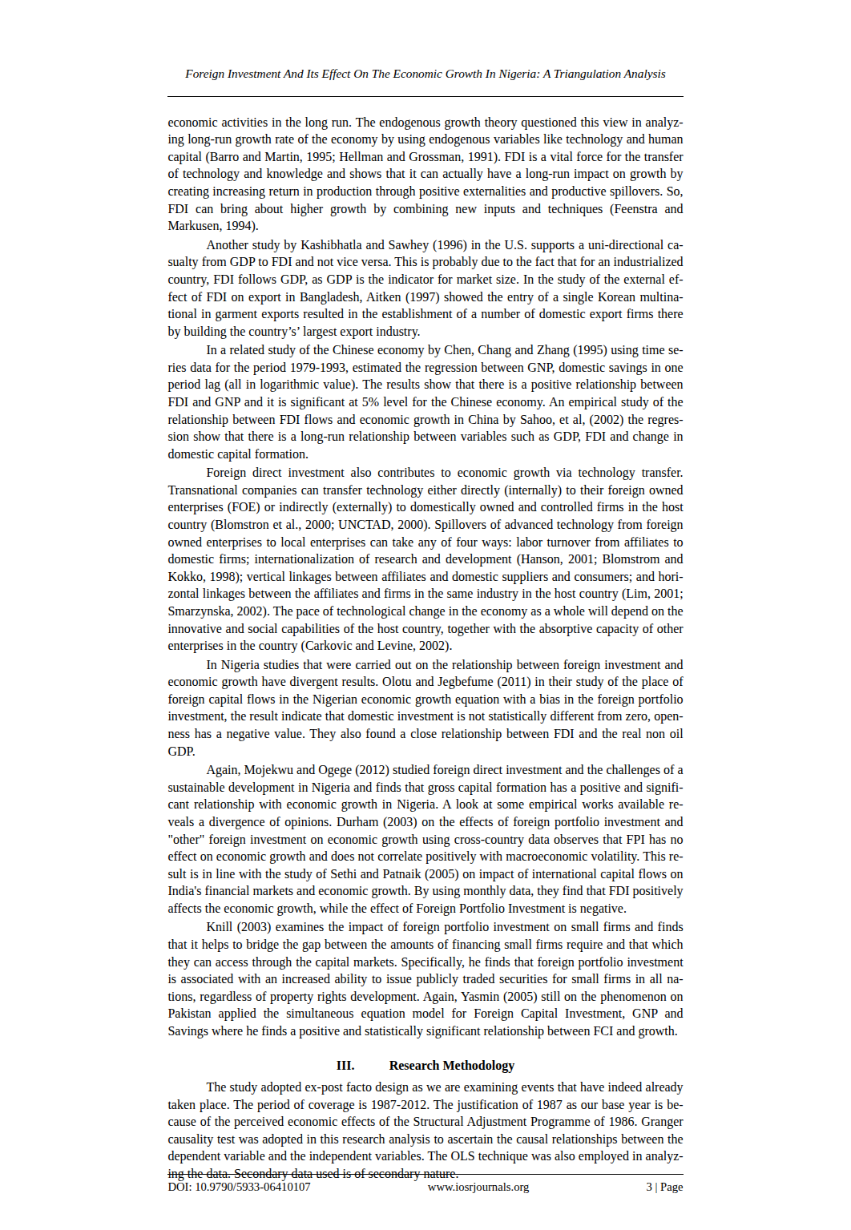Foreign Investment And Its Effect On The Economic Growth In Nigeria: A Triangulation Analysis
economic activities in the long run. The endogenous growth theory questioned this view in analyzing long-run growth rate of the economy by using endogenous variables like technology and human capital (Barro and Martin, 1995; Hellman and Grossman, 1991). FDI is a vital force for the transfer of technology and knowledge and shows that it can actually have a long-run impact on growth by creating increasing return in production through positive externalities and productive spillovers. So, FDI can bring about higher growth by combining new inputs and techniques (Feenstra and Markusen, 1994).
Another study by Kashibhatla and Sawhey (1996) in the U.S. supports a uni-directional casualty from GDP to FDI and not vice versa. This is probably due to the fact that for an industrialized country, FDI follows GDP, as GDP is the indicator for market size. In the study of the external effect of FDI on export in Bangladesh, Aitken (1997) showed the entry of a single Korean multinational in garment exports resulted in the establishment of a number of domestic export firms there by building the country’s’ largest export industry.
In a related study of the Chinese economy by Chen, Chang and Zhang (1995) using time series data for the period 1979-1993, estimated the regression between GNP, domestic savings in one period lag (all in logarithmic value). The results show that there is a positive relationship between FDI and GNP and it is significant at 5% level for the Chinese economy. An empirical study of the relationship between FDI flows and economic growth in China by Sahoo, et al, (2002) the regression show that there is a long-run relationship between variables such as GDP, FDI and change in domestic capital formation.
Foreign direct investment also contributes to economic growth via technology transfer. Transnational companies can transfer technology either directly (internally) to their foreign owned enterprises (FOE) or indirectly (externally) to domestically owned and controlled firms in the host country (Blomstron et al., 2000; UNCTAD, 2000). Spillovers of advanced technology from foreign owned enterprises to local enterprises can take any of four ways: labor turnover from affiliates to domestic firms; internationalization of research and development (Hanson, 2001; Blomstrom and Kokko, 1998); vertical linkages between affiliates and domestic suppliers and consumers; and horizontal linkages between the affiliates and firms in the same industry in the host country (Lim, 2001; Smarzynska, 2002). The pace of technological change in the economy as a whole will depend on the innovative and social capabilities of the host country, together with the absorptive capacity of other enterprises in the country (Carkovic and Levine, 2002).
In Nigeria studies that were carried out on the relationship between foreign investment and economic growth have divergent results. Olotu and Jegbefume (2011) in their study of the place of foreign capital flows in the Nigerian economic growth equation with a bias in the foreign portfolio investment, the result indicate that domestic investment is not statistically different from zero, openness has a negative value. They also found a close relationship between FDI and the real non oil GDP.
Again, Mojekwu and Ogege (2012) studied foreign direct investment and the challenges of a sustainable development in Nigeria and finds that gross capital formation has a positive and significant relationship with economic growth in Nigeria. A look at some empirical works available reveals a divergence of opinions. Durham (2003) on the effects of foreign portfolio investment and "other" foreign investment on economic growth using cross-country data observes that FPI has no effect on economic growth and does not correlate positively with macroeconomic volatility. This result is in line with the study of Sethi and Patnaik (2005) on impact of international capital flows on India's financial markets and economic growth. By using monthly data, they find that FDI positively affects the economic growth, while the effect of Foreign Portfolio Investment is negative.
Knill (2003) examines the impact of foreign portfolio investment on small firms and finds that it helps to bridge the gap between the amounts of financing small firms require and that which they can access through the capital markets. Specifically, he finds that foreign portfolio investment is associated with an increased ability to issue publicly traded securities for small firms in all nations, regardless of property rights development. Again, Yasmin (2005) still on the phenomenon on Pakistan applied the simultaneous equation model for Foreign Capital Investment, GNP and Savings where he finds a positive and statistically significant relationship between FCI and growth.
III. Research Methodology
The study adopted ex-post facto design as we are examining events that have indeed already taken place. The period of coverage is 1987-2012. The justification of 1987 as our base year is because of the perceived economic effects of the Structural Adjustment Programme of 1986. Granger causality test was adopted in this research analysis to ascertain the causal relationships between the dependent variable and the independent variables. The OLS technique was also employed in analyzing the data. Secondary data used is of secondary nature.
DOI: 10.9790/5933-06410107 www.iosrjournals.org 3 | Page